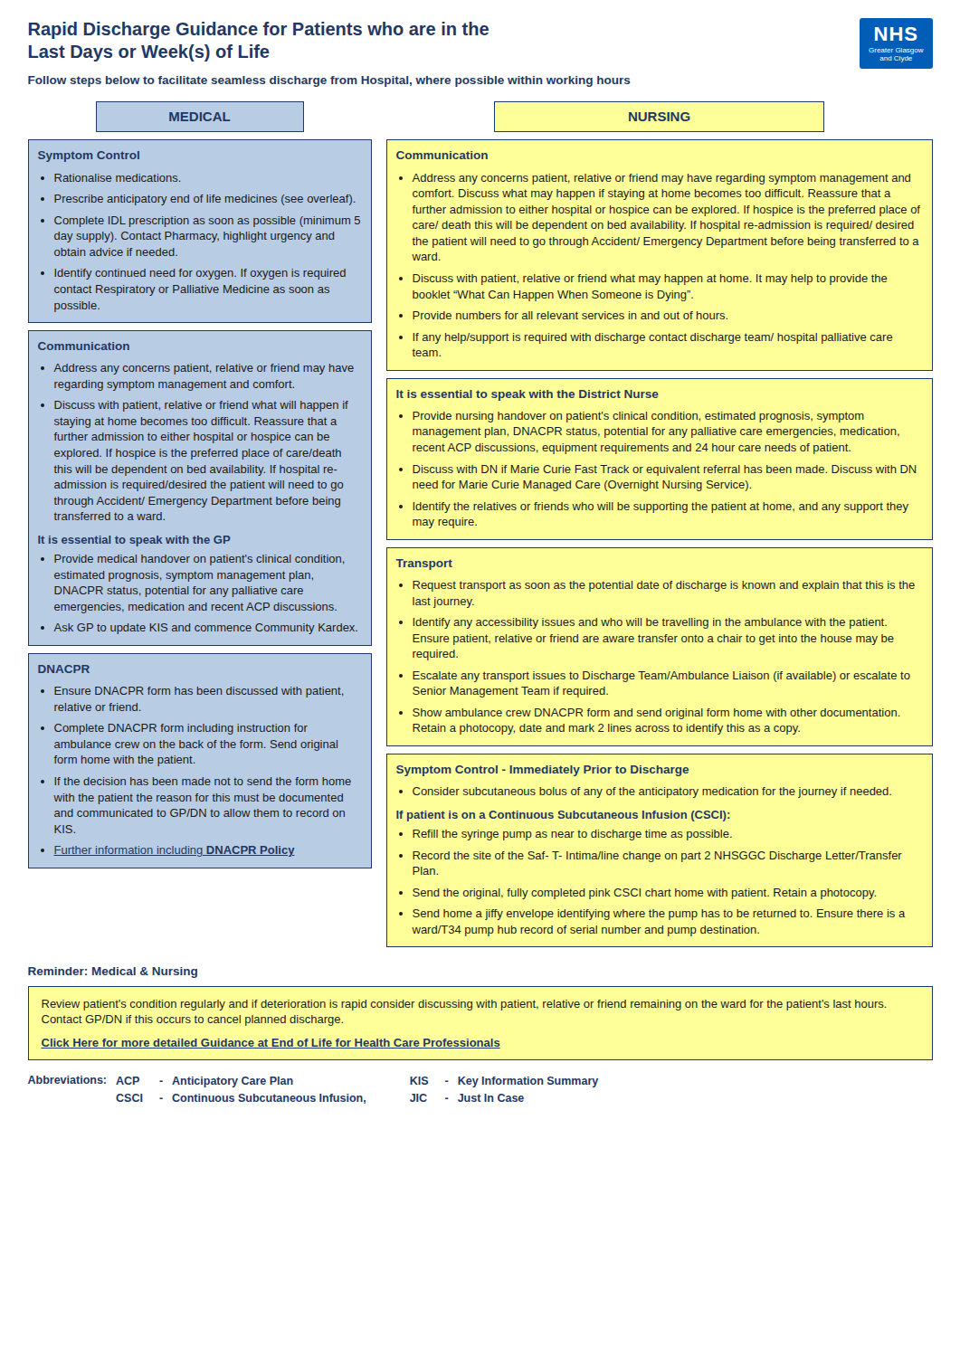Rapid Discharge Guidance for Patients who are in the
Last Days or Week(s) of Life
Follow steps below to facilitate seamless discharge from Hospital, where possible within working hours
NHS Greater Glasgow
and Clyde
MEDICAL
Symptom Control
Rationalise medications.
Prescribe anticipatory end of life medicines (see overleaf).
Complete IDL prescription as soon as possible (minimum 5 day supply). Contact Pharmacy, highlight urgency and obtain advice if needed.
Identify continued need for oxygen. If oxygen is required contact Respiratory or Palliative Medicine as soon as possible.
Communication
Address any concerns patient, relative or friend may have regarding symptom management and comfort.
Discuss with patient, relative or friend what will happen if staying at home becomes too difficult. Reassure that a further admission to either hospital or hospice can be explored. If hospice is the preferred place of care/death this will be dependent on bed availability. If hospital re-admission is required/desired the patient will need to go through Accident/ Emergency Department before being transferred to a ward.
It is essential to speak with the GP
Provide medical handover on patient's clinical condition, estimated prognosis, symptom management plan, DNACPR status, potential for any palliative care emergencies, medication and recent ACP discussions.
Ask GP to update KIS and commence Community Kardex.
DNACPR
Ensure DNACPR form has been discussed with patient, relative or friend.
Complete DNACPR form including instruction for ambulance crew on the back of the form. Send original form home with the patient.
If the decision has been made not to send the form home with the patient the reason for this must be documented and communicated to GP/DN to allow them to record on KIS.
Further information including DNACPR Policy
NURSING
Communication
Address any concerns patient, relative or friend may have regarding symptom management and comfort. Discuss what may happen if staying at home becomes too difficult. Reassure that a further admission to either hospital or hospice can be explored. If hospice is the preferred place of care/ death this will be dependent on bed availability. If hospital re-admission is required/ desired the patient will need to go through Accident/ Emergency Department before being transferred to a ward.
Discuss with patient, relative or friend what may happen at home. It may help to provide the booklet “What Can Happen When Someone is Dying”.
Provide numbers for all relevant services in and out of hours.
If any help/support is required with discharge contact discharge team/ hospital palliative care team.
It is essential to speak with the District Nurse
Provide nursing handover on patient's clinical condition, estimated prognosis, symptom management plan, DNACPR status, potential for any palliative care emergencies, medication, recent ACP discussions, equipment requirements and 24 hour care needs of patient.
Discuss with DN if Marie Curie Fast Track or equivalent referral has been made. Discuss with DN need for Marie Curie Managed Care (Overnight Nursing Service).
Identify the relatives or friends who will be supporting the patient at home, and any support they may require.
Transport
Request transport as soon as the potential date of discharge is known and explain that this is the last journey.
Identify any accessibility issues and who will be travelling in the ambulance with the patient. Ensure patient, relative or friend are aware transfer onto a chair to get into the house may be required.
Escalate any transport issues to Discharge Team/Ambulance Liaison (if available) or escalate to Senior Management Team if required.
Show ambulance crew DNACPR form and send original form home with other documentation. Retain a photocopy, date and mark 2 lines across to identify this as a copy.
Symptom Control - Immediately Prior to Discharge
Consider subcutaneous bolus of any of the anticipatory medication for the journey if needed.
If patient is on a Continuous Subcutaneous Infusion (CSCI):
Refill the syringe pump as near to discharge time as possible.
Record the site of the Saf- T- Intima/line change on part 2 NHSGGC Discharge Letter/Transfer Plan.
Send the original, fully completed pink CSCI chart home with patient. Retain a photocopy.
Send home a jiffy envelope identifying where the pump has to be returned to. Ensure there is a ward/T34 pump hub record of serial number and pump destination.
Reminder: Medical & Nursing
Review patient's condition regularly and if deterioration is rapid consider discussing with patient, relative or friend remaining on the ward for the patient's last hours. Contact GP/DN if this occurs to cancel planned discharge.
Click Here for more detailed Guidance at End of Life for Health Care Professionals
Abbreviations:
| ACP | - | Anticipatory Care Plan | KIS | - | Key Information Summary |
| CSCI | - | Continuous Subcutaneous Infusion, | JIC | - | Just In Case |